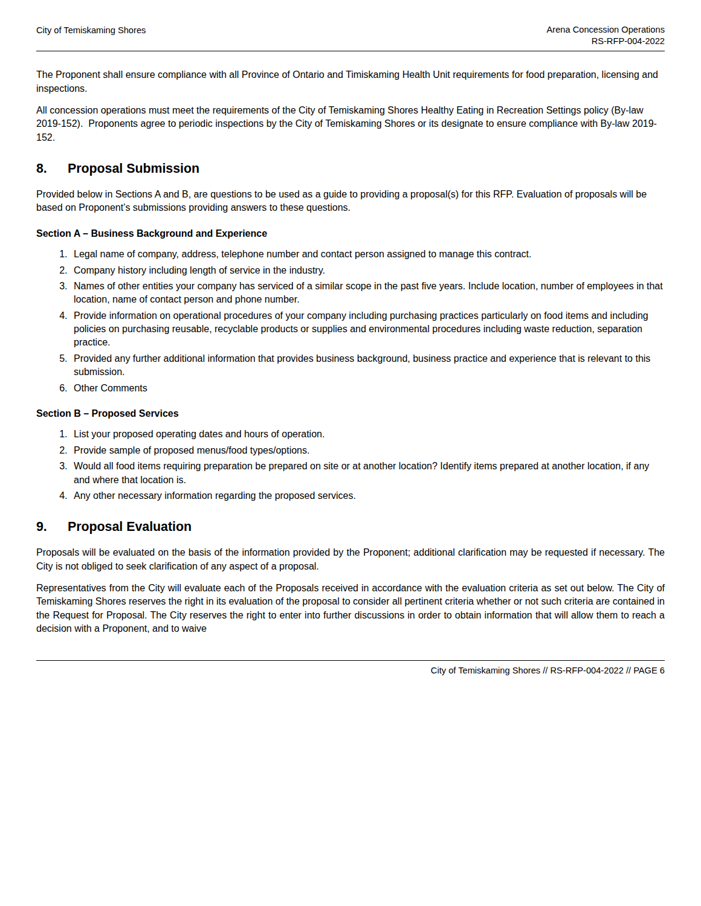City of Temiskaming Shores
Arena Concession Operations
RS-RFP-004-2022
The Proponent shall ensure compliance with all Province of Ontario and Timiskaming Health Unit requirements for food preparation, licensing and inspections.
All concession operations must meet the requirements of the City of Temiskaming Shores Healthy Eating in Recreation Settings policy (By-law 2019-152). Proponents agree to periodic inspections by the City of Temiskaming Shores or its designate to ensure compliance with By-law 2019-152.
8. Proposal Submission
Provided below in Sections A and B, are questions to be used as a guide to providing a proposal(s) for this RFP. Evaluation of proposals will be based on Proponent’s submissions providing answers to these questions.
Section A – Business Background and Experience
Legal name of company, address, telephone number and contact person assigned to manage this contract.
Company history including length of service in the industry.
Names of other entities your company has serviced of a similar scope in the past five years. Include location, number of employees in that location, name of contact person and phone number.
Provide information on operational procedures of your company including purchasing practices particularly on food items and including policies on purchasing reusable, recyclable products or supplies and environmental procedures including waste reduction, separation practice.
Provided any further additional information that provides business background, business practice and experience that is relevant to this submission.
Other Comments
Section B – Proposed Services
List your proposed operating dates and hours of operation.
Provide sample of proposed menus/food types/options.
Would all food items requiring preparation be prepared on site or at another location? Identify items prepared at another location, if any and where that location is.
Any other necessary information regarding the proposed services.
9. Proposal Evaluation
Proposals will be evaluated on the basis of the information provided by the Proponent; additional clarification may be requested if necessary. The City is not obliged to seek clarification of any aspect of a proposal.
Representatives from the City will evaluate each of the Proposals received in accordance with the evaluation criteria as set out below. The City of Temiskaming Shores reserves the right in its evaluation of the proposal to consider all pertinent criteria whether or not such criteria are contained in the Request for Proposal. The City reserves the right to enter into further discussions in order to obtain information that will allow them to reach a decision with a Proponent, and to waive
City of Temiskaming Shores // RS-RFP-004-2022 // PAGE 6